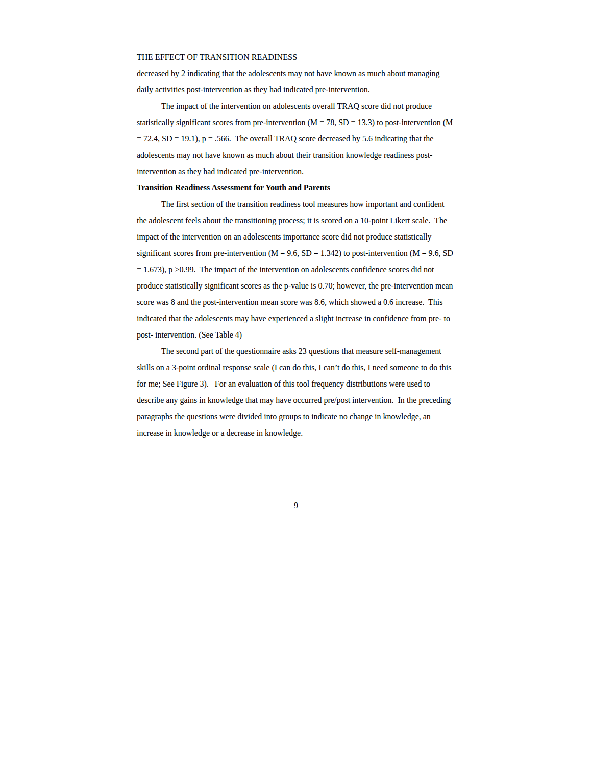THE EFFECT OF TRANSITION READINESS
decreased by 2 indicating that the adolescents may not have known as much about managing daily activities post-intervention as they had indicated pre-intervention.
The impact of the intervention on adolescents overall TRAQ score did not produce statistically significant scores from pre-intervention (M = 78, SD = 13.3) to post-intervention (M = 72.4, SD = 19.1), p = .566. The overall TRAQ score decreased by 5.6 indicating that the adolescents may not have known as much about their transition knowledge readiness post-intervention as they had indicated pre-intervention.
Transition Readiness Assessment for Youth and Parents
The first section of the transition readiness tool measures how important and confident the adolescent feels about the transitioning process; it is scored on a 10-point Likert scale. The impact of the intervention on an adolescents importance score did not produce statistically significant scores from pre-intervention (M = 9.6, SD = 1.342) to post-intervention (M = 9.6, SD = 1.673), p >0.99. The impact of the intervention on adolescents confidence scores did not produce statistically significant scores as the p-value is 0.70; however, the pre-intervention mean score was 8 and the post-intervention mean score was 8.6, which showed a 0.6 increase. This indicated that the adolescents may have experienced a slight increase in confidence from pre- to post- intervention. (See Table 4)
The second part of the questionnaire asks 23 questions that measure self-management skills on a 3-point ordinal response scale (I can do this, I can’t do this, I need someone to do this for me; See Figure 3). For an evaluation of this tool frequency distributions were used to describe any gains in knowledge that may have occurred pre/post intervention. In the preceding paragraphs the questions were divided into groups to indicate no change in knowledge, an increase in knowledge or a decrease in knowledge.
9